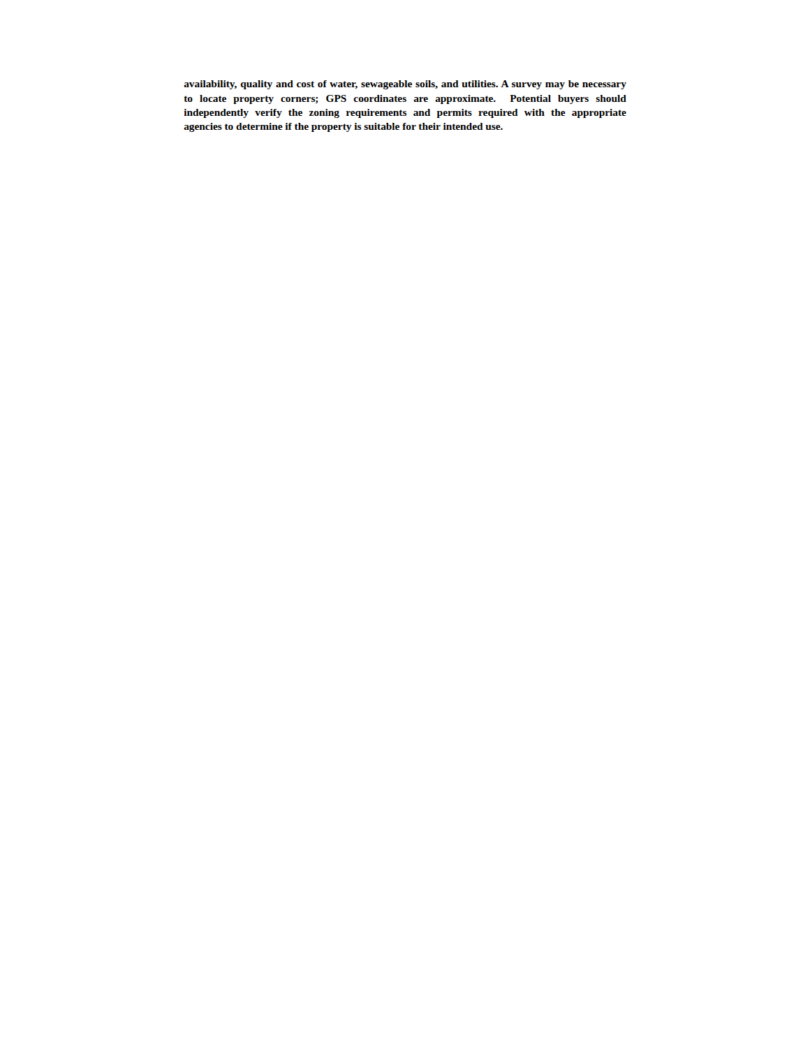availability, quality and cost of water, sewageable soils, and utilities. A survey may be necessary to locate property corners; GPS coordinates are approximate. Potential buyers should independently verify the zoning requirements and permits required with the appropriate agencies to determine if the property is suitable for their intended use.